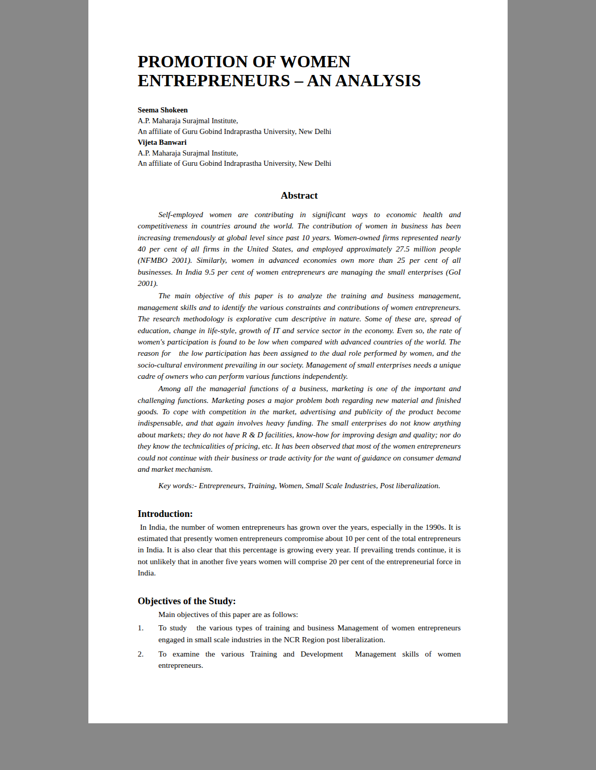PROMOTION OF WOMEN ENTREPRENEURS – AN ANALYSIS
Seema Shokeen
A.P. Maharaja Surajmal Institute,
An affiliate of Guru Gobind Indraprastha University, New Delhi
Vijeta Banwari
A.P. Maharaja Surajmal Institute,
An affiliate of Guru Gobind Indraprastha University, New Delhi
Abstract
Self-employed women are contributing in significant ways to economic health and competitiveness in countries around the world. The contribution of women in business has been increasing tremendously at global level since past 10 years. Women-owned firms represented nearly 40 per cent of all firms in the United States, and employed approximately 27.5 million people (NFMBO 2001). Similarly, women in advanced economies own more than 25 per cent of all businesses. In India 9.5 per cent of women entrepreneurs are managing the small enterprises (GoI 2001).
The main objective of this paper is to analyze the training and business management, management skills and to identify the various constraints and contributions of women entrepreneurs. The research methodology is explorative cum descriptive in nature. Some of these are, spread of education, change in life-style, growth of IT and service sector in the economy. Even so, the rate of women's participation is found to be low when compared with advanced countries of the world. The reason for the low participation has been assigned to the dual role performed by women, and the socio-cultural environment prevailing in our society. Management of small enterprises needs a unique cadre of owners who can perform various functions independently.
Among all the managerial functions of a business, marketing is one of the important and challenging functions. Marketing poses a major problem both regarding new material and finished goods. To cope with competition in the market, advertising and publicity of the product become indispensable, and that again involves heavy funding. The small enterprises do not know anything about markets; they do not have R & D facilities, know-how for improving design and quality; nor do they know the technicalities of pricing, etc. It has been observed that most of the women entrepreneurs could not continue with their business or trade activity for the want of guidance on consumer demand and market mechanism.
Key words:- Entrepreneurs, Training, Women, Small Scale Industries, Post liberalization.
Introduction:
In India, the number of women entrepreneurs has grown over the years, especially in the 1990s. It is estimated that presently women entrepreneurs compromise about 10 per cent of the total entrepreneurs in India. It is also clear that this percentage is growing every year. If prevailing trends continue, it is not unlikely that in another five years women will comprise 20 per cent of the entrepreneurial force in India.
Objectives of the Study:
Main objectives of this paper are as follows:
To study the various types of training and business Management of women entrepreneurs engaged in small scale industries in the NCR Region post liberalization.
To examine the various Training and Development Management skills of women entrepreneurs.